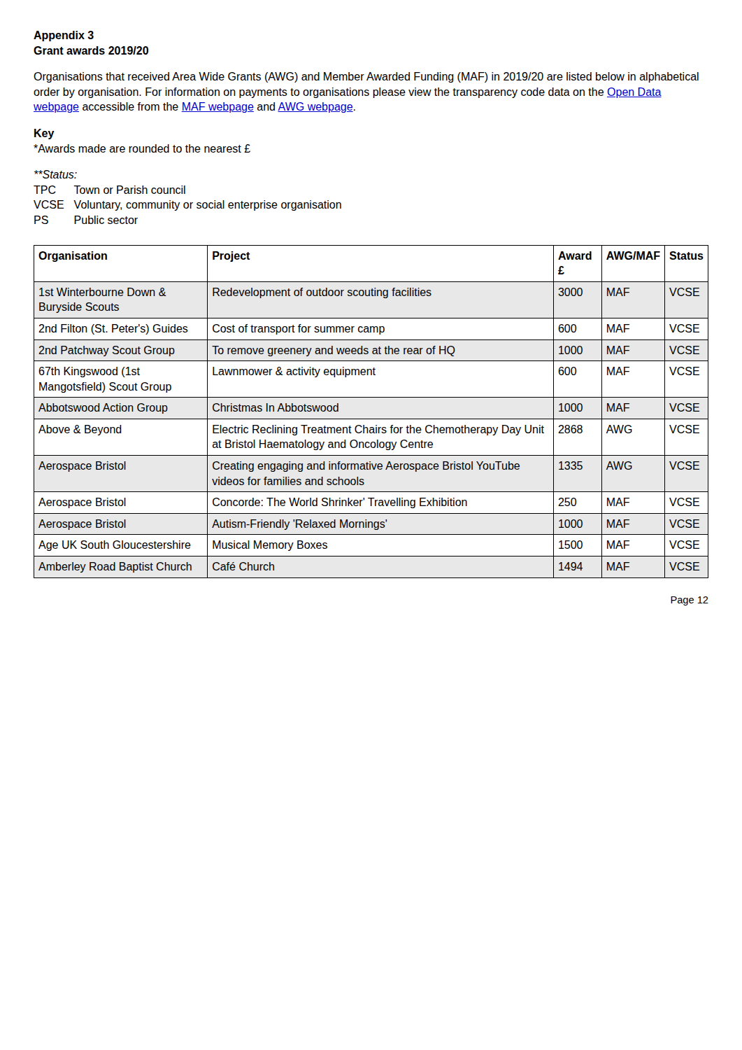Appendix 3
Grant awards 2019/20
Organisations that received Area Wide Grants (AWG) and Member Awarded Funding (MAF) in 2019/20 are listed below in alphabetical order by organisation. For information on payments to organisations please view the transparency code data on the Open Data webpage accessible from the MAF webpage and AWG webpage.
Key
*Awards made are rounded to the nearest £
**Status:
TPCTown or Parish council
VCSEVoluntary, community or social enterprise organisation
PSPublic sector
| Organisation | Project | Award £ | AWG/MAF | Status |
| --- | --- | --- | --- | --- |
| 1st Winterbourne Down & Buryside Scouts | Redevelopment of outdoor scouting facilities | 3000 | MAF | VCSE |
| 2nd Filton (St. Peter's) Guides | Cost of transport for summer camp | 600 | MAF | VCSE |
| 2nd Patchway Scout Group | To remove greenery and weeds at the rear of HQ | 1000 | MAF | VCSE |
| 67th Kingswood (1st Mangotsfield) Scout Group | Lawnmower & activity equipment | 600 | MAF | VCSE |
| Abbotswood Action Group | Christmas In Abbotswood | 1000 | MAF | VCSE |
| Above & Beyond | Electric Reclining Treatment Chairs for the Chemotherapy Day Unit at Bristol Haematology and Oncology Centre | 2868 | AWG | VCSE |
| Aerospace Bristol | Creating engaging and informative Aerospace Bristol YouTube videos for families and schools | 1335 | AWG | VCSE |
| Aerospace Bristol | Concorde: The World Shrinker' Travelling Exhibition | 250 | MAF | VCSE |
| Aerospace Bristol | Autism-Friendly 'Relaxed Mornings' | 1000 | MAF | VCSE |
| Age UK South Gloucestershire | Musical Memory Boxes | 1500 | MAF | VCSE |
| Amberley Road Baptist Church | Café Church | 1494 | MAF | VCSE |
Page 12